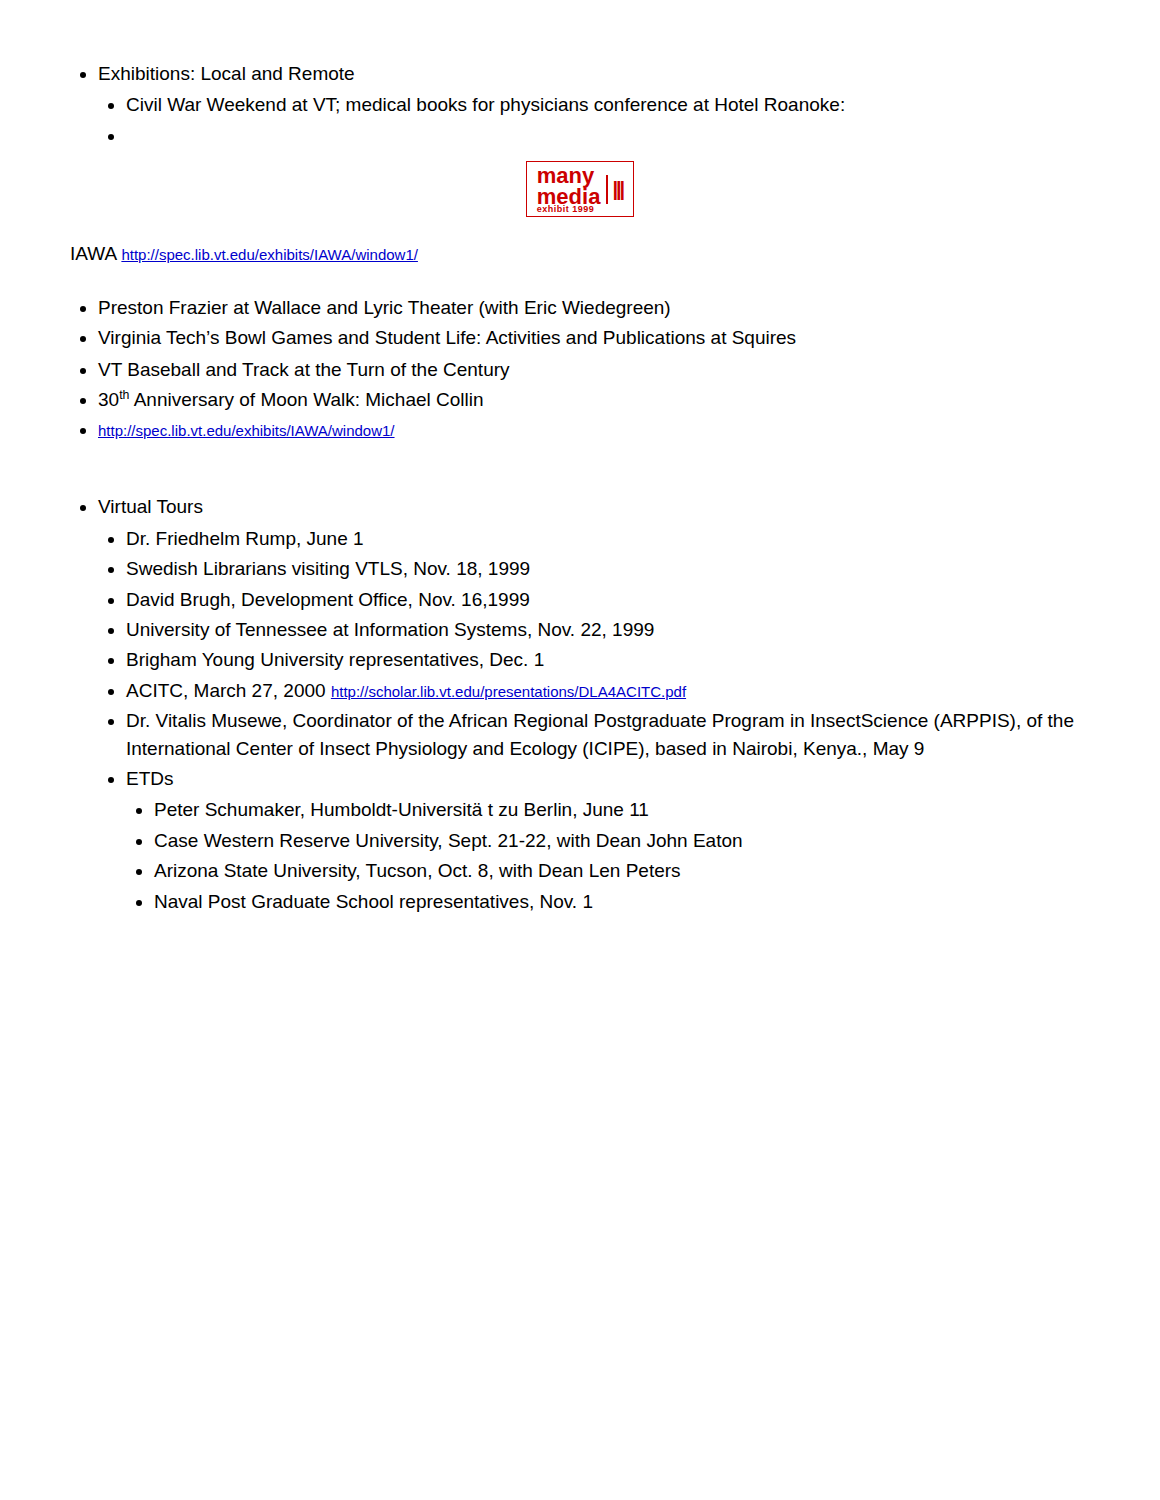Exhibitions: Local and Remote
Civil War Weekend at VT; medical books for physicians conference at Hotel Roanoke:
many
mediaexhibit 1999|||
IAWA http://spec.lib.vt.edu/exhibits/IAWA/window1/
Preston Frazier at Wallace and Lyric Theater (with Eric Wiedegreen)
Virginia Tech’s Bowl Games and Student Life: Activities and Publications at Squires
VT Baseball and Track at the Turn of the Century
30th Anniversary of Moon Walk: Michael Collin
http://spec.lib.vt.edu/exhibits/IAWA/window1/
Virtual Tours
Dr. Friedhelm Rump, June 1
Swedish Librarians visiting VTLS, Nov. 18, 1999
David Brugh, Development Office, Nov. 16,1999
University of Tennessee at Information Systems, Nov. 22, 1999
Brigham Young University representatives, Dec. 1
ACITC, March 27, 2000 http://scholar.lib.vt.edu/presentations/DLA4ACITC.pdf
Dr. Vitalis Musewe, Coordinator of the African Regional Postgraduate Program in InsectScience (ARPPIS), of the International Center of Insect Physiology and Ecology (ICIPE), based in Nairobi, Kenya., May 9
ETDs
Peter Schumaker, Humboldt-Universitä t zu Berlin, June 11
Case Western Reserve University, Sept. 21-22, with Dean John Eaton
Arizona State University, Tucson, Oct. 8, with Dean Len Peters
Naval Post Graduate School representatives, Nov. 1